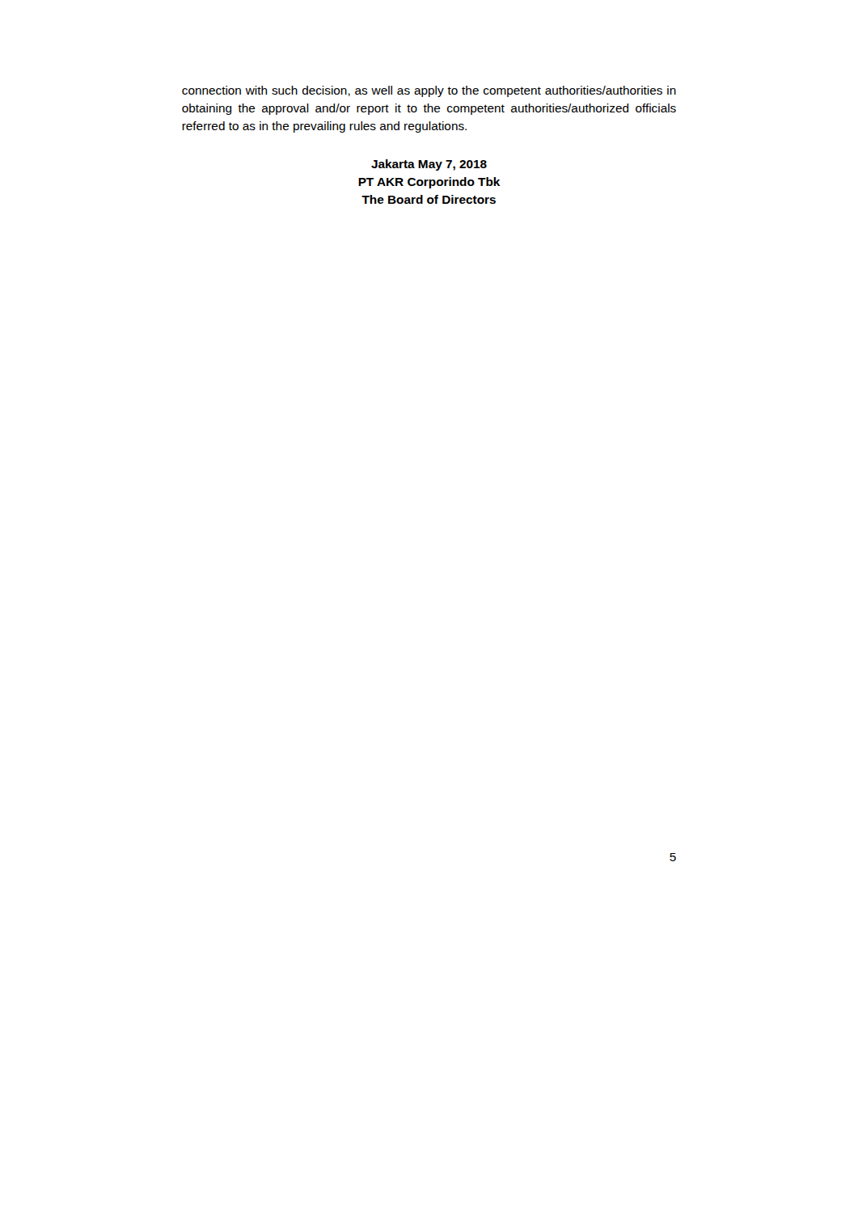connection with such decision, as well as apply to the competent authorities/authorities in obtaining the approval and/or report it to the competent authorities/authorized officials referred to as in the prevailing rules and regulations.
Jakarta May 7, 2018
PT AKR Corporindo Tbk
The Board of Directors
5